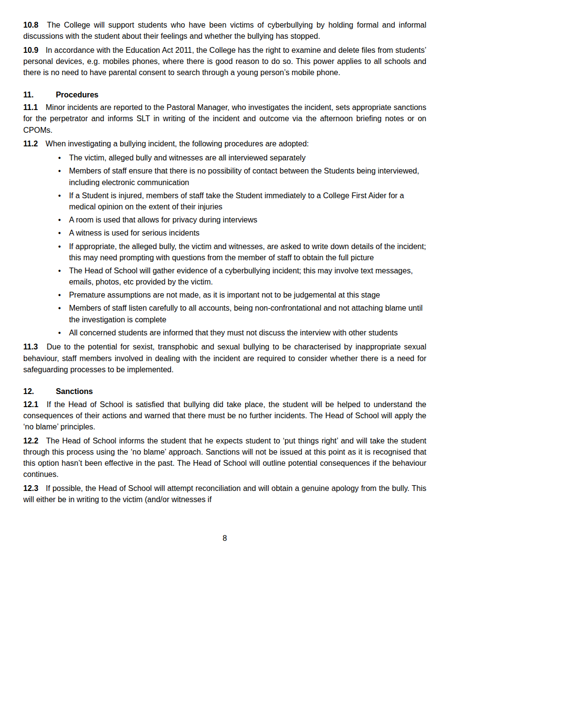10.8 The College will support students who have been victims of cyberbullying by holding formal and informal discussions with the student about their feelings and whether the bullying has stopped.
10.9 In accordance with the Education Act 2011, the College has the right to examine and delete files from students’ personal devices, e.g. mobiles phones, where there is good reason to do so. This power applies to all schools and there is no need to have parental consent to search through a young person’s mobile phone.
11. Procedures
11.1 Minor incidents are reported to the Pastoral Manager, who investigates the incident, sets appropriate sanctions for the perpetrator and informs SLT in writing of the incident and outcome via the afternoon briefing notes or on CPOMs.
11.2 When investigating a bullying incident, the following procedures are adopted:
The victim, alleged bully and witnesses are all interviewed separately
Members of staff ensure that there is no possibility of contact between the Students being interviewed, including electronic communication
If a Student is injured, members of staff take the Student immediately to a College First Aider for a medical opinion on the extent of their injuries
A room is used that allows for privacy during interviews
A witness is used for serious incidents
If appropriate, the alleged bully, the victim and witnesses, are asked to write down details of the incident; this may need prompting with questions from the member of staff to obtain the full picture
The Head of School will gather evidence of a cyberbullying incident; this may involve text messages, emails, photos, etc provided by the victim.
Premature assumptions are not made, as it is important not to be judgemental at this stage
Members of staff listen carefully to all accounts, being non-confrontational and not attaching blame until the investigation is complete
All concerned students are informed that they must not discuss the interview with other students
11.3 Due to the potential for sexist, transphobic and sexual bullying to be characterised by inappropriate sexual behaviour, staff members involved in dealing with the incident are required to consider whether there is a need for safeguarding processes to be implemented.
12. Sanctions
12.1 If the Head of School is satisfied that bullying did take place, the student will be helped to understand the consequences of their actions and warned that there must be no further incidents. The Head of School will apply the ‘no blame’ principles.
12.2 The Head of School informs the student that he expects student to ‘put things right’ and will take the student through this process using the ‘no blame’ approach. Sanctions will not be issued at this point as it is recognised that this option hasn’t been effective in the past. The Head of School will outline potential consequences if the behaviour continues.
12.3 If possible, the Head of School will attempt reconciliation and will obtain a genuine apology from the bully. This will either be in writing to the victim (and/or witnesses if
8